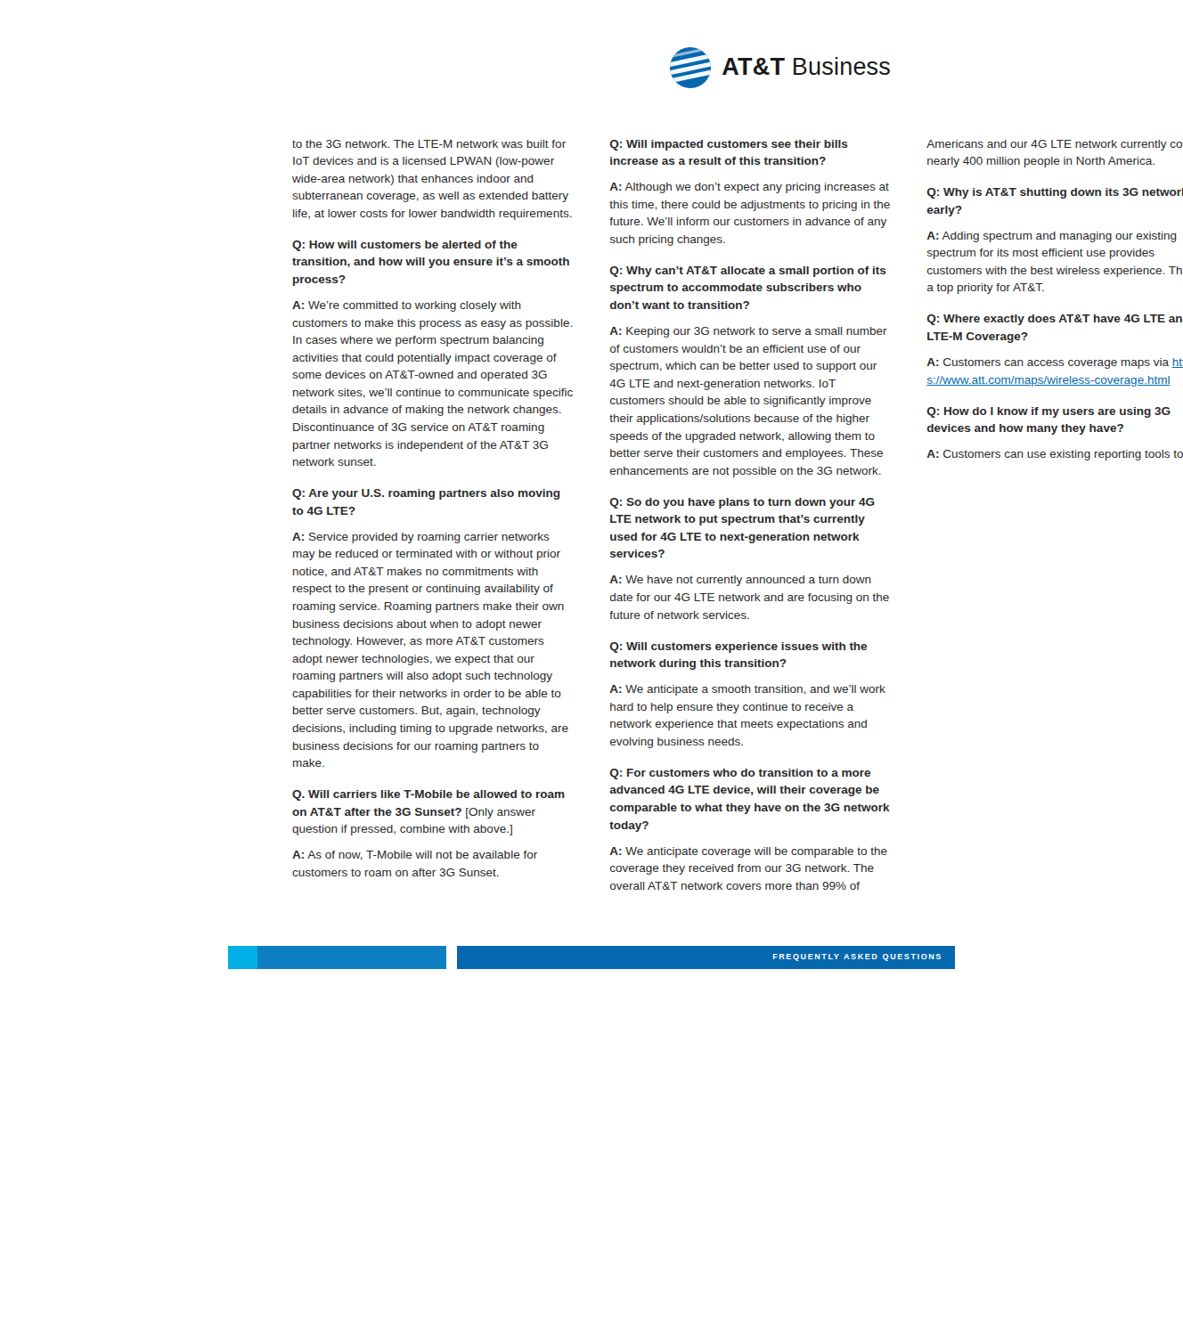AT&T Business
to the 3G network. The LTE-M network was built for IoT devices and is a licensed LPWAN (low-power wide-area network) that enhances indoor and subterranean coverage, as well as extended battery life, at lower costs for lower bandwidth requirements.
Q: How will customers be alerted of the transition, and how will you ensure it’s a smooth process?
A: We’re committed to working closely with customers to make this process as easy as possible. In cases where we perform spectrum balancing activities that could potentially impact coverage of some devices on AT&T-owned and operated 3G network sites, we’ll continue to communicate specific details in advance of making the network changes. Discontinuance of 3G service on AT&T roaming partner networks is independent of the AT&T 3G network sunset.
Q: Are your U.S. roaming partners also moving to 4G LTE?
A: Service provided by roaming carrier networks may be reduced or terminated with or without prior notice, and AT&T makes no commitments with respect to the present or continuing availability of roaming service. Roaming partners make their own business decisions about when to adopt newer technology. However, as more AT&T customers adopt newer technologies, we expect that our roaming partners will also adopt such technology capabilities for their networks in order to be able to better serve customers. But, again, technology decisions, including timing to upgrade networks, are business decisions for our roaming partners to make.
Q. Will carriers like T-Mobile be allowed to roam on AT&T after the 3G Sunset? [Only answer question if pressed, combine with above.]
A: As of now, T-Mobile will not be available for customers to roam on after 3G Sunset.
Q: Will impacted customers see their bills increase as a result of this transition?
A: Although we don’t expect any pricing increases at this time, there could be adjustments to pricing in the future. We’ll inform our customers in advance of any such pricing changes.
Q: Why can’t AT&T allocate a small portion of its spectrum to accommodate subscribers who don’t want to transition?
A: Keeping our 3G network to serve a small number of customers wouldn’t be an efficient use of our spectrum, which can be better used to support our 4G LTE and next-generation networks. IoT customers should be able to significantly improve their applications/solutions because of the higher speeds of the upgraded network, allowing them to better serve their customers and employees. These enhancements are not possible on the 3G network.
Q: So do you have plans to turn down your 4G LTE network to put spectrum that’s currently used for 4G LTE to next-generation network services?
A: We have not currently announced a turn down date for our 4G LTE network and are focusing on the future of network services.
Q: Will customers experience issues with the network during this transition?
A: We anticipate a smooth transition, and we’ll work hard to help ensure they continue to receive a network experience that meets expectations and evolving business needs.
Q: For customers who do transition to a more advanced 4G LTE device, will their coverage be comparable to what they have on the 3G network today?
A: We anticipate coverage will be comparable to the coverage they received from our 3G network. The overall AT&T network covers more than 99% of Americans and our 4G LTE network currently covers nearly 400 million people in North America.
Q: Why is AT&T shutting down its 3G network so early?
A: Adding spectrum and managing our existing spectrum for its most efficient use provides customers with the best wireless experience. This is a top priority for AT&T.
Q: Where exactly does AT&T have 4G LTE and LTE-M Coverage?
A: Customers can access coverage maps via https://www.att.com/maps/wireless-coverage.html
Q: How do I know if my users are using 3G devices and how many they have?
A: Customers can use existing reporting tools to
Frequently Asked Questions